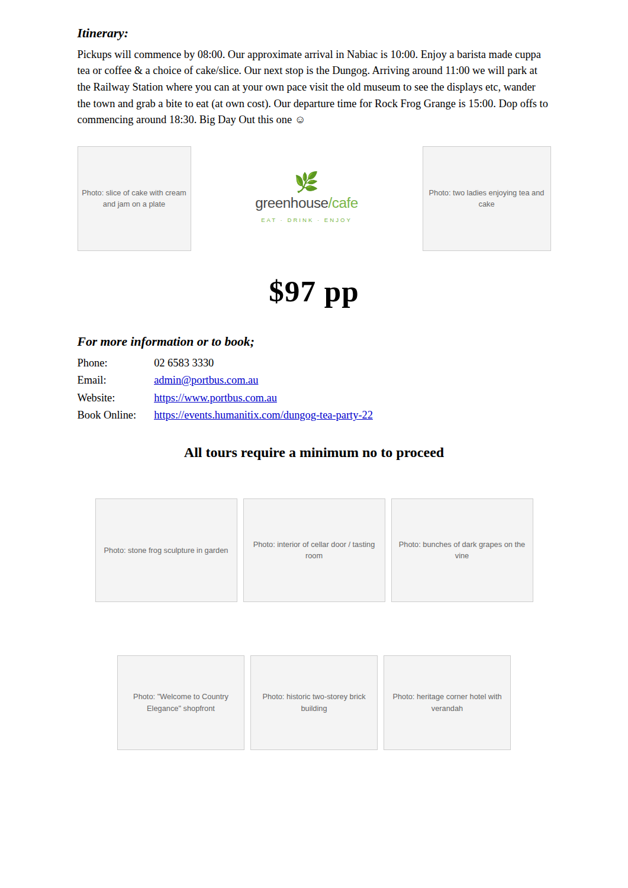Itinerary:
Pickups will commence by 08:00. Our approximate arrival in Nabiac is 10:00. Enjoy a barista made cuppa tea or coffee & a choice of cake/slice. Our next stop is the Dungog. Arriving around 11:00 we will park at the Railway Station where you can at your own pace visit the old museum to see the displays etc, wander the town and grab a bite to eat (at own cost). Our departure time for Rock Frog Grange is 15:00. Dop offs to commencing around 18:30. Big Day Out this one ☺
Photo: slice of cake with cream and jam on a plate
🌿
greenhouse/cafe
EAT · DRINK · ENJOY
Photo: two ladies enjoying tea and cake
$97 pp
For more information or to book;
| Phone: | 02 6583 3330 |
| Email: | admin@portbus.com.au |
| Website: | https://www.portbus.com.au |
| Book Online: | https://events.humanitix.com/dungog-tea-party-22 |
All tours require a minimum no to proceed
Photo: stone frog sculpture in garden
Photo: interior of cellar door / tasting room
Photo: bunches of dark grapes on the vine
Photo: "Welcome to Country Elegance" shopfront
Photo: historic two-storey brick building
Photo: heritage corner hotel with verandah